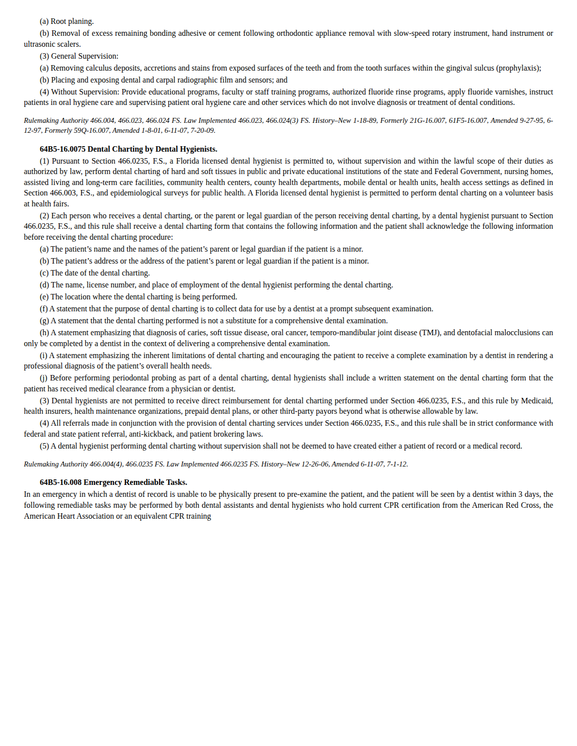(a) Root planing.
(b) Removal of excess remaining bonding adhesive or cement following orthodontic appliance removal with slow-speed rotary instrument, hand instrument or ultrasonic scalers.
(3) General Supervision:
(a) Removing calculus deposits, accretions and stains from exposed surfaces of the teeth and from the tooth surfaces within the gingival sulcus (prophylaxis);
(b) Placing and exposing dental and carpal radiographic film and sensors; and
(4) Without Supervision: Provide educational programs, faculty or staff training programs, authorized fluoride rinse programs, apply fluoride varnishes, instruct patients in oral hygiene care and supervising patient oral hygiene care and other services which do not involve diagnosis or treatment of dental conditions.
Rulemaking Authority 466.004, 466.023, 466.024 FS. Law Implemented 466.023, 466.024(3) FS. History–New 1-18-89, Formerly 21G-16.007, 61F5-16.007, Amended 9-27-95, 6-12-97, Formerly 59Q-16.007, Amended 1-8-01, 6-11-07, 7-20-09.
64B5-16.0075 Dental Charting by Dental Hygienists.
(1) Pursuant to Section 466.0235, F.S., a Florida licensed dental hygienist is permitted to, without supervision and within the lawful scope of their duties as authorized by law, perform dental charting of hard and soft tissues in public and private educational institutions of the state and Federal Government, nursing homes, assisted living and long-term care facilities, community health centers, county health departments, mobile dental or health units, health access settings as defined in Section 466.003, F.S., and epidemiological surveys for public health. A Florida licensed dental hygienist is permitted to perform dental charting on a volunteer basis at health fairs.
(2) Each person who receives a dental charting, or the parent or legal guardian of the person receiving dental charting, by a dental hygienist pursuant to Section 466.0235, F.S., and this rule shall receive a dental charting form that contains the following information and the patient shall acknowledge the following information before receiving the dental charting procedure:
(a) The patient’s name and the names of the patient’s parent or legal guardian if the patient is a minor.
(b) The patient’s address or the address of the patient’s parent or legal guardian if the patient is a minor.
(c) The date of the dental charting.
(d) The name, license number, and place of employment of the dental hygienist performing the dental charting.
(e) The location where the dental charting is being performed.
(f) A statement that the purpose of dental charting is to collect data for use by a dentist at a prompt subsequent examination.
(g) A statement that the dental charting performed is not a substitute for a comprehensive dental examination.
(h) A statement emphasizing that diagnosis of caries, soft tissue disease, oral cancer, temporo-mandibular joint disease (TMJ), and dentofacial malocclusions can only be completed by a dentist in the context of delivering a comprehensive dental examination.
(i) A statement emphasizing the inherent limitations of dental charting and encouraging the patient to receive a complete examination by a dentist in rendering a professional diagnosis of the patient’s overall health needs.
(j) Before performing periodontal probing as part of a dental charting, dental hygienists shall include a written statement on the dental charting form that the patient has received medical clearance from a physician or dentist.
(3) Dental hygienists are not permitted to receive direct reimbursement for dental charting performed under Section 466.0235, F.S., and this rule by Medicaid, health insurers, health maintenance organizations, prepaid dental plans, or other third-party payors beyond what is otherwise allowable by law.
(4) All referrals made in conjunction with the provision of dental charting services under Section 466.0235, F.S., and this rule shall be in strict conformance with federal and state patient referral, anti-kickback, and patient brokering laws.
(5) A dental hygienist performing dental charting without supervision shall not be deemed to have created either a patient of record or a medical record.
Rulemaking Authority 466.004(4), 466.0235 FS. Law Implemented 466.0235 FS. History–New 12-26-06, Amended 6-11-07, 7-1-12.
64B5-16.008 Emergency Remediable Tasks.
In an emergency in which a dentist of record is unable to be physically present to pre-examine the patient, and the patient will be seen by a dentist within 3 days, the following remediable tasks may be performed by both dental assistants and dental hygienists who hold current CPR certification from the American Red Cross, the American Heart Association or an equivalent CPR training